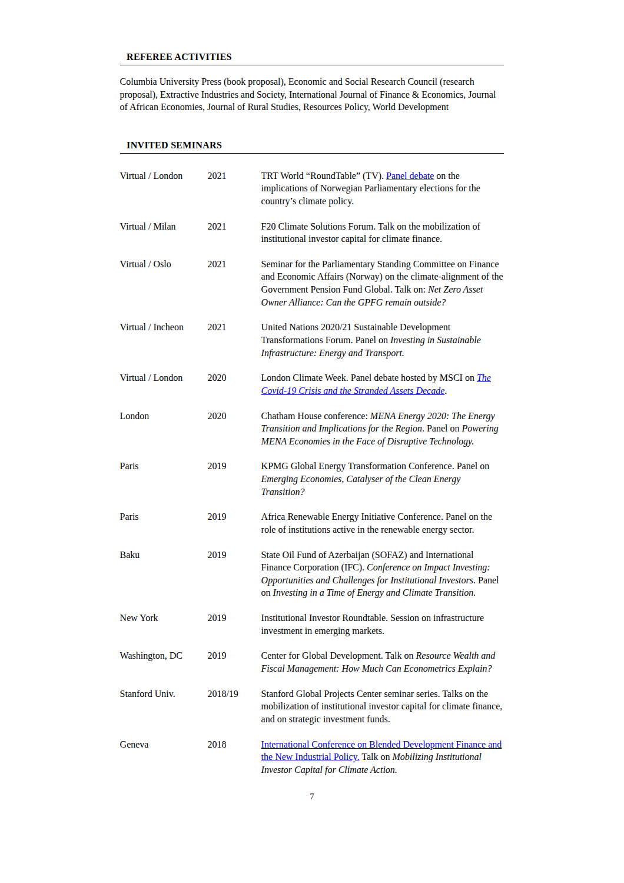Referee Activities
Columbia University Press (book proposal), Economic and Social Research Council (research proposal), Extractive Industries and Society, International Journal of Finance & Economics, Journal of African Economies, Journal of Rural Studies, Resources Policy, World Development
Invited Seminars
| Virtual / London | 2021 | TRT World “RoundTable” (TV). Panel debate on the implications of Norwegian Parliamentary elections for the country’s climate policy. |
| Virtual / Milan | 2021 | F20 Climate Solutions Forum. Talk on the mobilization of institutional investor capital for climate finance. |
| Virtual / Oslo | 2021 | Seminar for the Parliamentary Standing Committee on Finance and Economic Affairs (Norway) on the climate-alignment of the Government Pension Fund Global. Talk on: Net Zero Asset Owner Alliance: Can the GPFG remain outside? |
| Virtual / Incheon | 2021 | United Nations 2020/21 Sustainable Development Transformations Forum. Panel on Investing in Sustainable Infrastructure: Energy and Transport. |
| Virtual / London | 2020 | London Climate Week. Panel debate hosted by MSCI on The Covid-19 Crisis and the Stranded Assets Decade . |
| London | 2020 | Chatham House conference: MENA Energy 2020: The Energy Transition and Implications for the Region . Panel on Powering MENA Economies in the Face of Disruptive Technology. |
| Paris | 2019 | KPMG Global Energy Transformation Conference. Panel on Emerging Economies, Catalyser of the Clean Energy Transition? |
| Paris | 2019 | Africa Renewable Energy Initiative Conference. Panel on the role of institutions active in the renewable energy sector. |
| Baku | 2019 | State Oil Fund of Azerbaijan (SOFAZ) and International Finance Corporation (IFC). Conference on Impact Investing: Opportunities and Challenges for Institutional Investors . Panel on Investing in a Time of Energy and Climate Transition. |
| New York | 2019 | Institutional Investor Roundtable. Session on infrastructure investment in emerging markets. |
| Washington, DC | 2019 | Center for Global Development. Talk on Resource Wealth and Fiscal Management: How Much Can Econometrics Explain? |
| Stanford Univ. | 2018/19 | Stanford Global Projects Center seminar series. Talks on the mobilization of institutional investor capital for climate finance, and on strategic investment funds. |
| Geneva | 2018 | International Conference on Blended Development Finance and the New Industrial Policy. Talk on Mobilizing Institutional Investor Capital for Climate Action. |
7